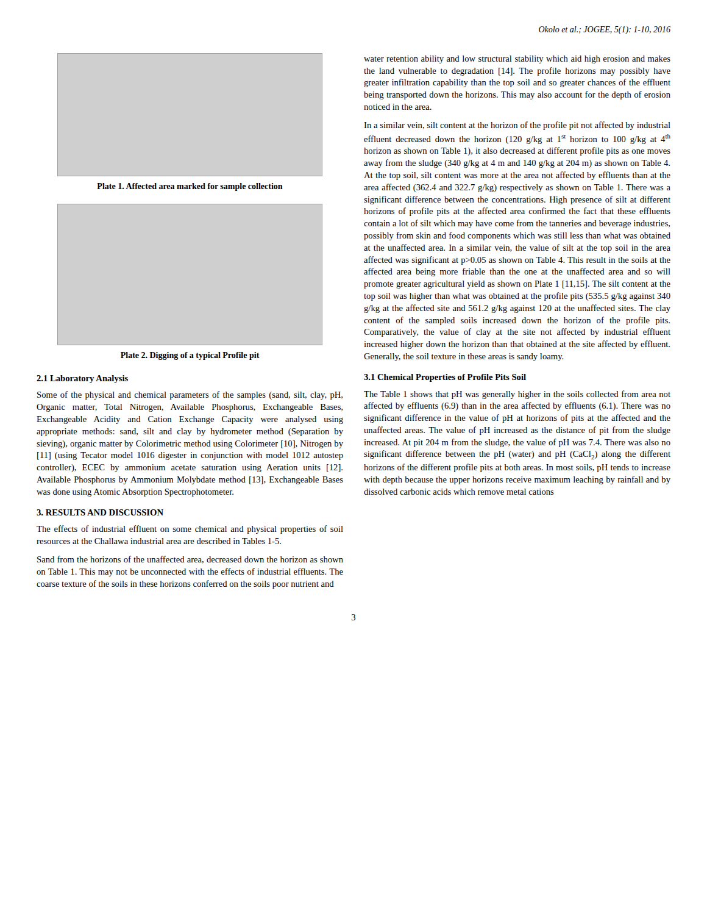Okolo et al.; JOGEE, 5(1): 1-10, 2016
Plate 1. Affected area marked for sample collection
Plate 2. Digging of a typical Profile pit
2.1 Laboratory Analysis
Some of the physical and chemical parameters of the samples (sand, silt, clay, pH, Organic matter, Total Nitrogen, Available Phosphorus, Exchangeable Bases, Exchangeable Acidity and Cation Exchange Capacity were analysed using appropriate methods: sand, silt and clay by hydrometer method (Separation by sieving), organic matter by Colorimetric method using Colorimeter [10], Nitrogen by [11] (using Tecator model 1016 digester in conjunction with model 1012 autostep controller), ECEC by ammonium acetate saturation using Aeration units [12]. Available Phosphorus by Ammonium Molybdate method [13], Exchangeable Bases was done using Atomic Absorption Spectrophotometer.
3. RESULTS AND DISCUSSION
The effects of industrial effluent on some chemical and physical properties of soil resources at the Challawa industrial area are described in Tables 1-5.
Sand from the horizons of the unaffected area, decreased down the horizon as shown on Table 1. This may not be unconnected with the effects of industrial effluents. The coarse texture of the soils in these horizons conferred on the soils poor nutrient and
water retention ability and low structural stability which aid high erosion and makes the land vulnerable to degradation [14]. The profile horizons may possibly have greater infiltration capability than the top soil and so greater chances of the effluent being transported down the horizons. This may also account for the depth of erosion noticed in the area.
In a similar vein, silt content at the horizon of the profile pit not affected by industrial effluent decreased down the horizon (120 g/kg at 1st horizon to 100 g/kg at 4th horizon as shown on Table 1), it also decreased at different profile pits as one moves away from the sludge (340 g/kg at 4 m and 140 g/kg at 204 m) as shown on Table 4. At the top soil, silt content was more at the area not affected by effluents than at the area affected (362.4 and 322.7 g/kg) respectively as shown on Table 1. There was a significant difference between the concentrations. High presence of silt at different horizons of profile pits at the affected area confirmed the fact that these effluents contain a lot of silt which may have come from the tanneries and beverage industries, possibly from skin and food components which was still less than what was obtained at the unaffected area. In a similar vein, the value of silt at the top soil in the area affected was significant at p>0.05 as shown on Table 4. This result in the soils at the affected area being more friable than the one at the unaffected area and so will promote greater agricultural yield as shown on Plate 1 [11,15]. The silt content at the top soil was higher than what was obtained at the profile pits (535.5 g/kg against 340 g/kg at the affected site and 561.2 g/kg against 120 at the unaffected sites. The clay content of the sampled soils increased down the horizon of the profile pits. Comparatively, the value of clay at the site not affected by industrial effluent increased higher down the horizon than that obtained at the site affected by effluent. Generally, the soil texture in these areas is sandy loamy.
3.1 Chemical Properties of Profile Pits Soil
The Table 1 shows that pH was generally higher in the soils collected from area not affected by effluents (6.9) than in the area affected by effluents (6.1). There was no significant difference in the value of pH at horizons of pits at the affected and the unaffected areas. The value of pH increased as the distance of pit from the sludge increased. At pit 204 m from the sludge, the value of pH was 7.4. There was also no significant difference between the pH (water) and pH (CaCl2) along the different horizons of the different profile pits at both areas. In most soils, pH tends to increase with depth because the upper horizons receive maximum leaching by rainfall and by dissolved carbonic acids which remove metal cations
3